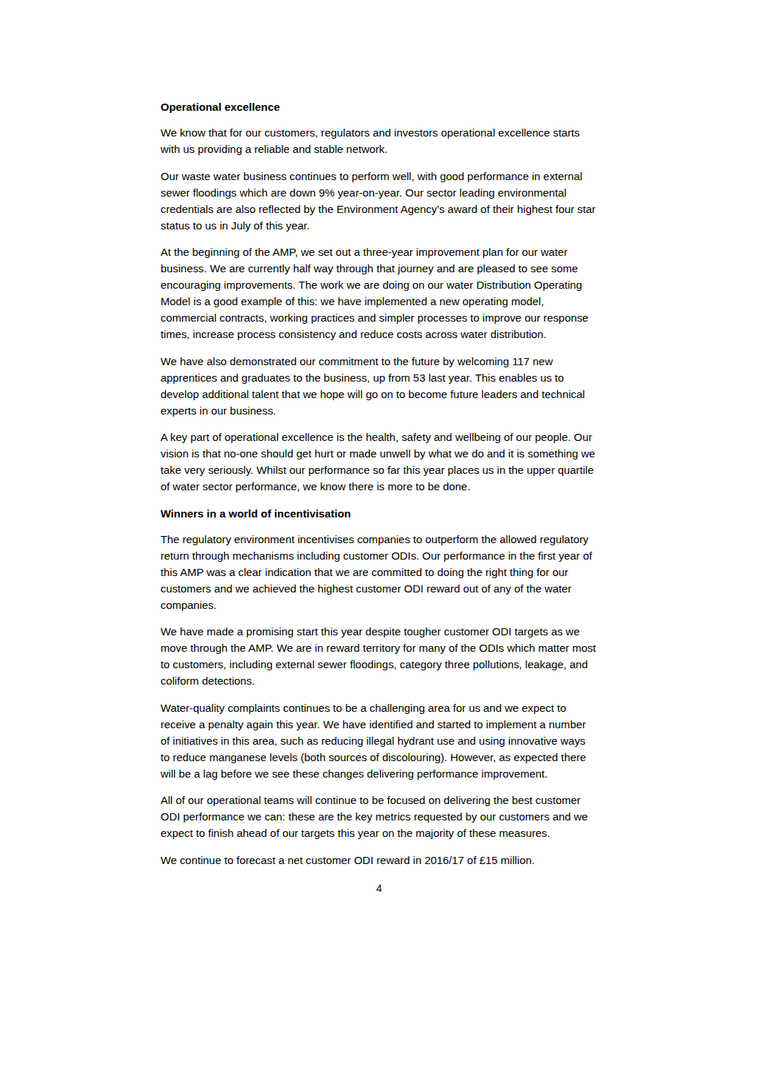Operational excellence
We know that for our customers, regulators and investors operational excellence starts with us providing a reliable and stable network.
Our waste water business continues to perform well, with good performance in external sewer floodings which are down 9% year-on-year. Our sector leading environmental credentials are also reflected by the Environment Agency’s award of their highest four star status to us in July of this year.
At the beginning of the AMP, we set out a three-year improvement plan for our water business. We are currently half way through that journey and are pleased to see some encouraging improvements. The work we are doing on our water Distribution Operating Model is a good example of this: we have implemented a new operating model, commercial contracts, working practices and simpler processes to improve our response times, increase process consistency and reduce costs across water distribution.
We have also demonstrated our commitment to the future by welcoming 117 new apprentices and graduates to the business, up from 53 last year. This enables us to develop additional talent that we hope will go on to become future leaders and technical experts in our business.
A key part of operational excellence is the health, safety and wellbeing of our people. Our vision is that no-one should get hurt or made unwell by what we do and it is something we take very seriously. Whilst our performance so far this year places us in the upper quartile of water sector performance, we know there is more to be done.
Winners in a world of incentivisation
The regulatory environment incentivises companies to outperform the allowed regulatory return through mechanisms including customer ODIs. Our performance in the first year of this AMP was a clear indication that we are committed to doing the right thing for our customers and we achieved the highest customer ODI reward out of any of the water companies.
We have made a promising start this year despite tougher customer ODI targets as we move through the AMP. We are in reward territory for many of the ODIs which matter most to customers, including external sewer floodings, category three pollutions, leakage, and coliform detections.
Water-quality complaints continues to be a challenging area for us and we expect to receive a penalty again this year. We have identified and started to implement a number of initiatives in this area, such as reducing illegal hydrant use and using innovative ways to reduce manganese levels (both sources of discolouring). However, as expected there will be a lag before we see these changes delivering performance improvement.
All of our operational teams will continue to be focused on delivering the best customer ODI performance we can: these are the key metrics requested by our customers and we expect to finish ahead of our targets this year on the majority of these measures.
We continue to forecast a net customer ODI reward in 2016/17 of £15 million.
4